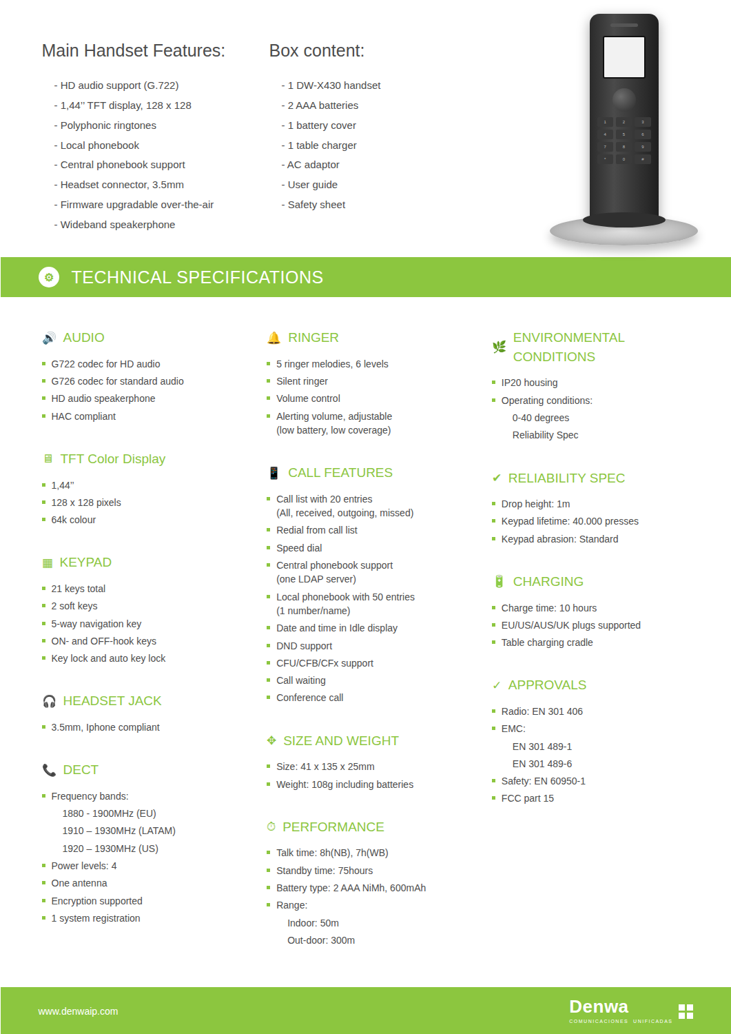Main Handset Features:
HD audio support (G.722)
1,44’’ TFT display, 128 x 128
Polyphonic ringtones
Local phonebook
Central phonebook support
Headset connector, 3.5mm
Firmware upgradable over-the-air
Wideband speakerphone
Box content:
1 DW-X430 handset
2 AAA batteries
1 battery cover
1 table charger
AC adaptor
User guide
Safety sheet
123 456 789 *0#
⚙
Technical Specifications
🔊Audio
G722 codec for HD audio
G726 codec for standard audio
HD audio speakerphone
HAC compliant
🖥TFT Color Display
1,44’’
128 x 128 pixels
64k colour
▦Keypad
21 keys total
2 soft keys
5-way navigation key
ON- and OFF-hook keys
Key lock and auto key lock
🎧Headset Jack
3.5mm, Iphone compliant
📞DECT
Frequency bands:
1880 - 1900MHz (EU)
1910 – 1930MHz (LATAM)
1920 – 1930MHz (US)
Power levels: 4
One antenna
Encryption supported
1 system registration
🔔Ringer
5 ringer melodies, 6 levels
Silent ringer
Volume control
Alerting volume, adjustable(low battery, low coverage)
📱Call Features
Call list with 20 entries(All, received, outgoing, missed)
Redial from call list
Speed dial
Central phonebook support(one LDAP server)
Local phonebook with 50 entries(1 number/name)
Date and time in Idle display
DND support
CFU/CFB/CFx support
Call waiting
Conference call
✥Size and Weight
Size: 41 x 135 x 25mm
Weight: 108g including batteries
⏱Performance
Talk time: 8h(NB), 7h(WB)
Standby time: 75hours
Battery type: 2 AAA NiMh, 600mAh
Range:
Indoor: 50m
Out-door: 300m
🌿Environmental
Conditions
IP20 housing
Operating conditions:
0-40 degrees
Reliability Spec
✔Reliability Spec
Drop height: 1m
Keypad lifetime: 40.000 presses
Keypad abrasion: Standard
🔋Charging
Charge time: 10 hours
EU/US/AUS/UK plugs supported
Table charging cradle
✓Approvals
Radio: EN 301 406
EMC:
EN 301 489-1
EN 301 489-6
Safety: EN 60950-1
FCC part 15
www.denwaip.com
Denwa COMUNICACIONES UNIFICADAS